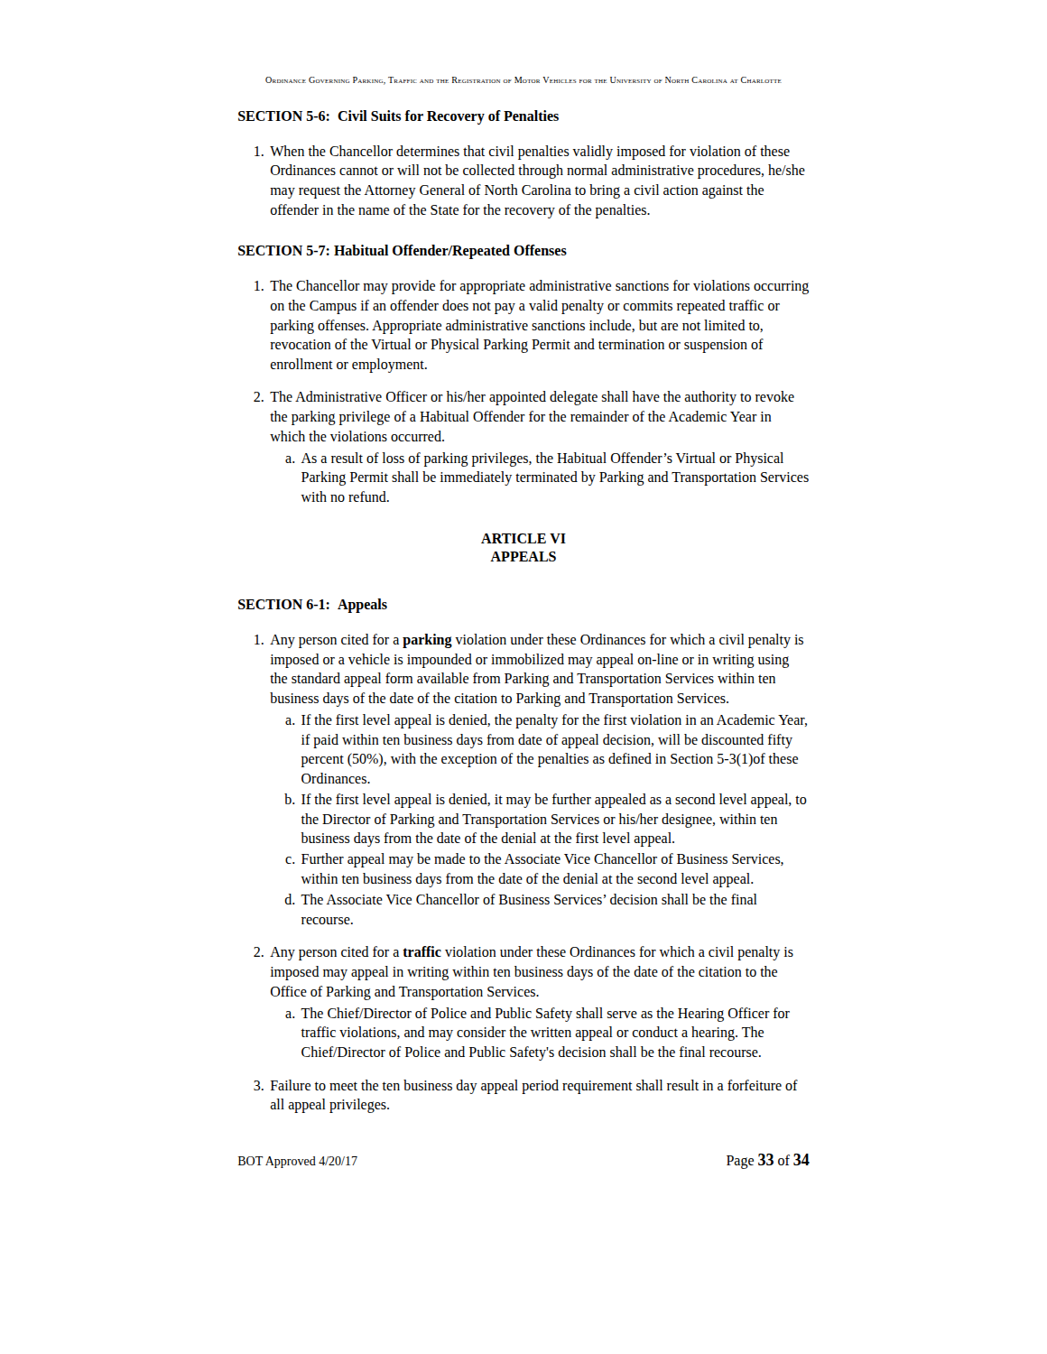Ordinance Governing Parking, Traffic and the Registration of Motor Vehicles for the University of North Carolina at Charlotte
SECTION 5-6: Civil Suits for Recovery of Penalties
When the Chancellor determines that civil penalties validly imposed for violation of these Ordinances cannot or will not be collected through normal administrative procedures, he/she may request the Attorney General of North Carolina to bring a civil action against the offender in the name of the State for the recovery of the penalties.
SECTION 5-7: Habitual Offender/Repeated Offenses
The Chancellor may provide for appropriate administrative sanctions for violations occurring on the Campus if an offender does not pay a valid penalty or commits repeated traffic or parking offenses. Appropriate administrative sanctions include, but are not limited to, revocation of the Virtual or Physical Parking Permit and termination or suspension of enrollment or employment.
The Administrative Officer or his/her appointed delegate shall have the authority to revoke the parking privilege of a Habitual Offender for the remainder of the Academic Year in which the violations occurred.
As a result of loss of parking privileges, the Habitual Offender’s Virtual or Physical Parking Permit shall be immediately terminated by Parking and Transportation Services with no refund.
ARTICLE VI APPEALS
SECTION 6-1: Appeals
Any person cited for a parking violation under these Ordinances for which a civil penalty is imposed or a vehicle is impounded or immobilized may appeal on-line or in writing using the standard appeal form available from Parking and Transportation Services within ten business days of the date of the citation to Parking and Transportation Services.
If the first level appeal is denied, the penalty for the first violation in an Academic Year, if paid within ten business days from date of appeal decision, will be discounted fifty percent (50%), with the exception of the penalties as defined in Section 5-3(1)of these Ordinances.
If the first level appeal is denied, it may be further appealed as a second level appeal, to the Director of Parking and Transportation Services or his/her designee, within ten business days from the date of the denial at the first level appeal.
Further appeal may be made to the Associate Vice Chancellor of Business Services, within ten business days from the date of the denial at the second level appeal.
The Associate Vice Chancellor of Business Services’ decision shall be the final recourse.
Any person cited for a traffic violation under these Ordinances for which a civil penalty is imposed may appeal in writing within ten business days of the date of the citation to the Office of Parking and Transportation Services.
The Chief/Director of Police and Public Safety shall serve as the Hearing Officer for traffic violations, and may consider the written appeal or conduct a hearing. The Chief/Director of Police and Public Safety's decision shall be the final recourse.
Failure to meet the ten business day appeal period requirement shall result in a forfeiture of all appeal privileges.
BOT Approved 4/20/17
Page 33 of 34